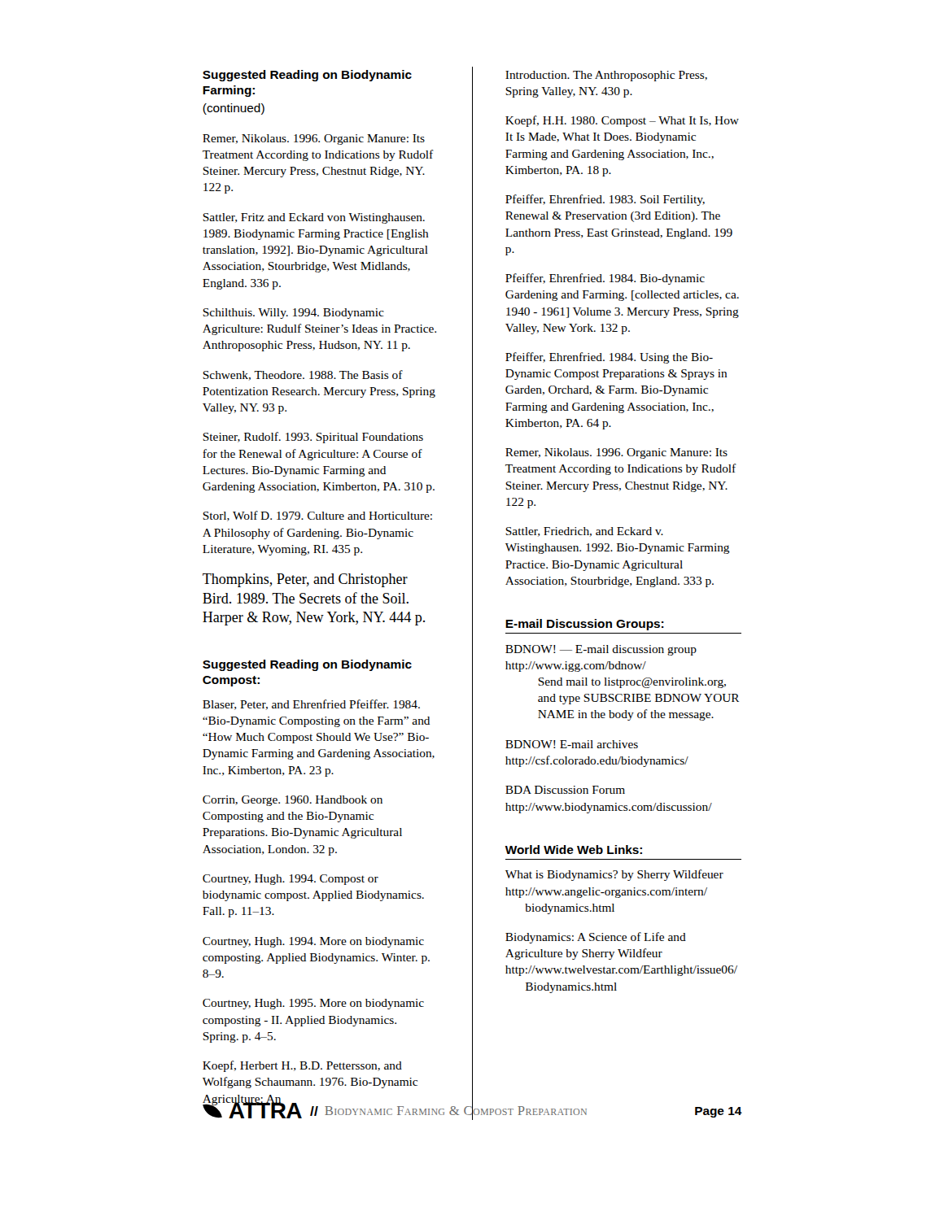Suggested Reading on Biodynamic Farming:
(continued)
Remer, Nikolaus. 1996. Organic Manure: Its Treatment According to Indications by Rudolf Steiner. Mercury Press, Chestnut Ridge, NY. 122 p.
Sattler, Fritz and Eckard von Wistinghausen. 1989. Biodynamic Farming Practice [English translation, 1992]. Bio-Dynamic Agricultural Association, Stourbridge, West Midlands, England. 336 p.
Schilthuis. Willy. 1994. Biodynamic Agriculture: Rudulf Steiner’s Ideas in Practice. Anthroposophic Press, Hudson, NY. 11 p.
Schwenk, Theodore. 1988. The Basis of Potentization Research. Mercury Press, Spring Valley, NY. 93 p.
Steiner, Rudolf. 1993. Spiritual Foundations for the Renewal of Agriculture: A Course of Lectures. Bio-Dynamic Farming and Gardening Association, Kimberton, PA. 310 p.
Storl, Wolf D. 1979. Culture and Horticulture: A Philosophy of Gardening. Bio-Dynamic Literature, Wyoming, RI. 435 p.
Thompkins, Peter, and Christopher Bird. 1989. The Secrets of the Soil. Harper & Row, New York, NY. 444 p.
Suggested Reading on Biodynamic Compost:
Blaser, Peter, and Ehrenfried Pfeiffer. 1984. “Bio-Dynamic Composting on the Farm” and “How Much Compost Should We Use?” Bio-Dynamic Farming and Gardening Association, Inc., Kimberton, PA. 23 p.
Corrin, George. 1960. Handbook on Composting and the Bio-Dynamic Preparations. Bio-Dynamic Agricultural Association, London. 32 p.
Courtney, Hugh. 1994. Compost or biodynamic compost. Applied Biodynamics. Fall. p. 11–13.
Courtney, Hugh. 1994. More on biodynamic composting. Applied Biodynamics. Winter. p. 8–9.
Courtney, Hugh. 1995. More on biodynamic composting - II. Applied Biodynamics.
Spring. p. 4–5.
Koepf, Herbert H., B.D. Pettersson, and Wolfgang Schaumann. 1976. Bio-Dynamic Agriculture: An
Introduction. The Anthroposophic Press, Spring Valley, NY. 430 p.
Koepf, H.H. 1980. Compost – What It Is, How It Is Made, What It Does. Biodynamic Farming and Gardening Association, Inc., Kimberton, PA. 18 p.
Pfeiffer, Ehrenfried. 1983. Soil Fertility, Renewal & Preservation (3rd Edition). The Lanthorn Press, East Grinstead, England. 199 p.
Pfeiffer, Ehrenfried. 1984. Bio-dynamic Gardening and Farming. [collected articles, ca. 1940 - 1961] Volume 3. Mercury Press, Spring Valley, New York. 132 p.
Pfeiffer, Ehrenfried. 1984. Using the Bio-Dynamic Compost Preparations & Sprays in Garden, Orchard, & Farm. Bio-Dynamic Farming and Gardening Association, Inc., Kimberton, PA. 64 p.
Remer, Nikolaus. 1996. Organic Manure: Its Treatment According to Indications by Rudolf Steiner. Mercury Press, Chestnut Ridge, NY. 122 p.
Sattler, Friedrich, and Eckard v. Wistinghausen. 1992. Bio-Dynamic Farming Practice. Bio-Dynamic Agricultural Association, Stourbridge, England. 333 p.
E-mail Discussion Groups:
BDNOW! — E-mail discussion group
http://www.igg.com/bdnow/ Send mail to listproc@envirolink.org, and type SUBSCRIBE BDNOW YOUR NAME in the body of the message.
BDNOW! E-mail archives
http://csf.colorado.edu/biodynamics/
BDA Discussion Forum
http://www.biodynamics.com/discussion/
World Wide Web Links:
What is Biodynamics? by Sherry Wildfeuer
http://www.angelic-organics.com/intern/ biodynamics.html
Biodynamics: A Science of Life and Agriculture by Sherry Wildfeur
http://www.twelvestar.com/Earthlight/issue06/ Biodynamics.html
ATTRA
// Biodynamic Farming & Compost Preparation Page 14